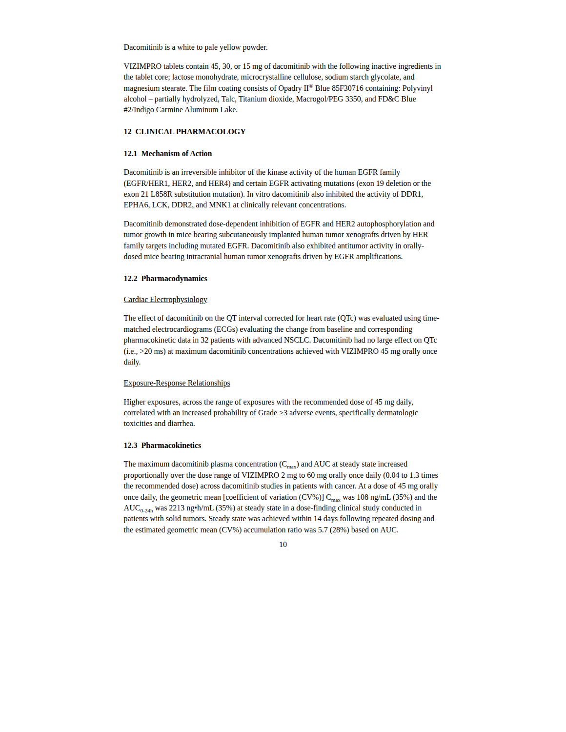Dacomitinib is a white to pale yellow powder.
VIZIMPRO tablets contain 45, 30, or 15 mg of dacomitinib with the following inactive ingredients in the tablet core; lactose monohydrate, microcrystalline cellulose, sodium starch glycolate, and magnesium stearate. The film coating consists of Opadry II® Blue 85F30716 containing: Polyvinyl alcohol – partially hydrolyzed, Talc, Titanium dioxide, Macrogol/PEG 3350, and FD&C Blue #2/Indigo Carmine Aluminum Lake.
12 CLINICAL PHARMACOLOGY
12.1 Mechanism of Action
Dacomitinib is an irreversible inhibitor of the kinase activity of the human EGFR family (EGFR/HER1, HER2, and HER4) and certain EGFR activating mutations (exon 19 deletion or the exon 21 L858R substitution mutation). In vitro dacomitinib also inhibited the activity of DDR1, EPHA6, LCK, DDR2, and MNK1 at clinically relevant concentrations.
Dacomitinib demonstrated dose-dependent inhibition of EGFR and HER2 autophosphorylation and tumor growth in mice bearing subcutaneously implanted human tumor xenografts driven by HER family targets including mutated EGFR. Dacomitinib also exhibited antitumor activity in orally-dosed mice bearing intracranial human tumor xenografts driven by EGFR amplifications.
12.2 Pharmacodynamics
Cardiac Electrophysiology
The effect of dacomitinib on the QT interval corrected for heart rate (QTc) was evaluated using time-matched electrocardiograms (ECGs) evaluating the change from baseline and corresponding pharmacokinetic data in 32 patients with advanced NSCLC. Dacomitinib had no large effect on QTc (i.e., >20 ms) at maximum dacomitinib concentrations achieved with VIZIMPRO 45 mg orally once daily.
Exposure-Response Relationships
Higher exposures, across the range of exposures with the recommended dose of 45 mg daily, correlated with an increased probability of Grade ≥3 adverse events, specifically dermatologic toxicities and diarrhea.
12.3 Pharmacokinetics
The maximum dacomitinib plasma concentration (Cmax) and AUC at steady state increased proportionally over the dose range of VIZIMPRO 2 mg to 60 mg orally once daily (0.04 to 1.3 times the recommended dose) across dacomitinib studies in patients with cancer. At a dose of 45 mg orally once daily, the geometric mean [coefficient of variation (CV%)] Cmax was 108 ng/mL (35%) and the AUC0-24h was 2213 ng•h/mL (35%) at steady state in a dose-finding clinical study conducted in patients with solid tumors. Steady state was achieved within 14 days following repeated dosing and the estimated geometric mean (CV%) accumulation ratio was 5.7 (28%) based on AUC.
10